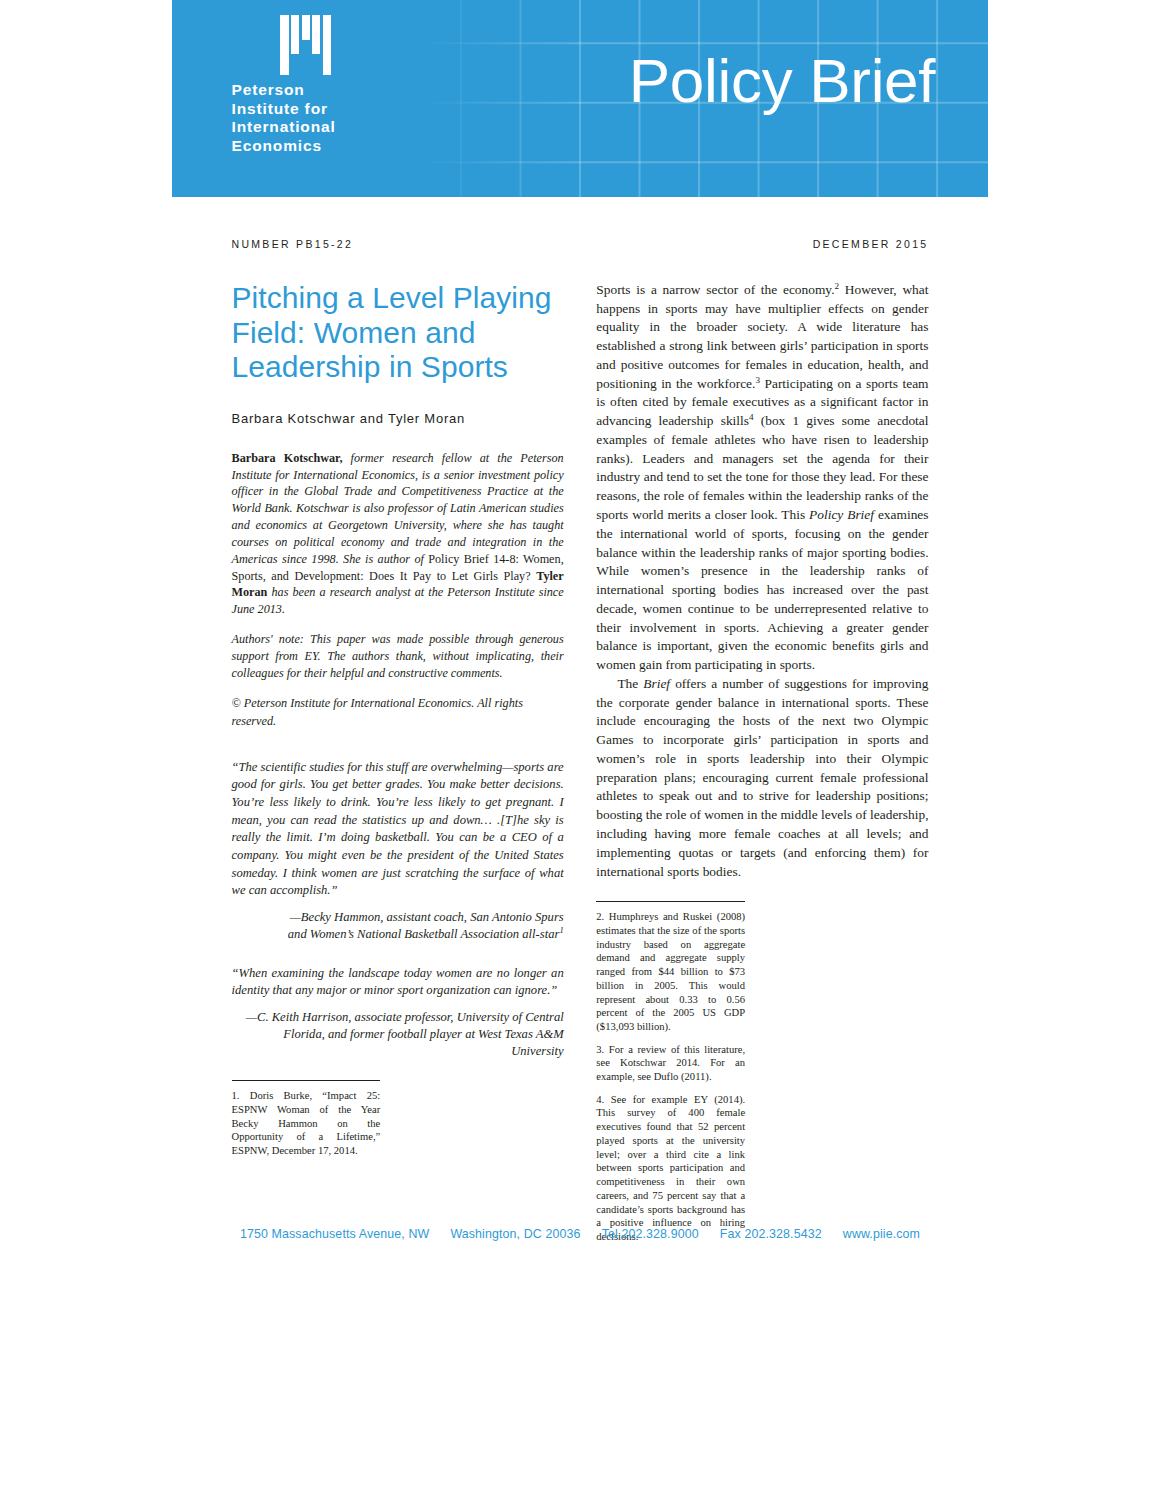Peterson
Institute for
International
Economics
Policy Brief
NUMBER PB15-22
DECEMBER 2015
Pitching a Level Playing Field: Women and Leadership in Sports
Barbara Kotschwar and Tyler Moran
Barbara Kotschwar, former research fellow at the Peterson Institute for International Economics, is a senior investment policy officer in the Global Trade and Competitiveness Practice at the World Bank. Kotschwar is also professor of Latin American studies and economics at Georgetown University, where she has taught courses on political economy and trade and integration in the Americas since 1998. She is author of Policy Brief 14-8: Women, Sports, and Development: Does It Pay to Let Girls Play? Tyler Moran has been a research analyst at the Peterson Institute since June 2013.
Authors' note: This paper was made possible through generous support from EY. The authors thank, without implicating, their colleagues for their helpful and constructive comments.
© Peterson Institute for International Economics. All rights reserved.
“The scientific studies for this stuff are overwhelming—sports are good for girls. You get better grades. You make better decisions. You’re less likely to drink. You’re less likely to get pregnant. I mean, you can read the statistics up and down… .[T]he sky is really the limit. I’m doing basketball. You can be a CEO of a company. You might even be the president of the United States someday. I think women are just scratching the surface of what we can accomplish.”
—Becky Hammon, assistant coach, San Antonio Spurs
and Women’s National Basketball Association all-star1
“When examining the landscape today women are no longer an identity that any major or minor sport organization can ignore.”
—C. Keith Harrison, associate professor, University of Central
Florida, and former football player at West Texas A&M University
1. Doris Burke, “Impact 25: ESPNW Woman of the Year Becky Hammon on the Opportunity of a Lifetime,” ESPNW, December 17, 2014.
Sports is a narrow sector of the economy.2 However, what happens in sports may have multiplier effects on gender equality in the broader society. A wide literature has established a strong link between girls’ participation in sports and positive outcomes for females in education, health, and positioning in the workforce.3 Participating on a sports team is often cited by female executives as a significant factor in advancing leadership skills4 (box 1 gives some anecdotal examples of female athletes who have risen to leadership ranks). Leaders and managers set the agenda for their industry and tend to set the tone for those they lead. For these reasons, the role of females within the leadership ranks of the sports world merits a closer look. This Policy Brief examines the international world of sports, focusing on the gender balance within the leadership ranks of major sporting bodies. While women’s presence in the leadership ranks of international sporting bodies has increased over the past decade, women continue to be underrepresented relative to their involvement in sports. Achieving a greater gender balance is important, given the economic benefits girls and women gain from participating in sports.
The Brief offers a number of suggestions for improving the corporate gender balance in international sports. These include encouraging the hosts of the next two Olympic Games to incorporate girls’ participation in sports and women’s role in sports leadership into their Olympic preparation plans; encouraging current female professional athletes to speak out and to strive for leadership positions; boosting the role of women in the middle levels of leadership, including having more female coaches at all levels; and implementing quotas or targets (and enforcing them) for international sports bodies.
2. Humphreys and Ruskei (2008) estimates that the size of the sports industry based on aggregate demand and aggregate supply ranged from $44 billion to $73 billion in 2005. This would represent about 0.33 to 0.56 percent of the 2005 US GDP ($13,093 billion).
3. For a review of this literature, see Kotschwar 2014. For an example, see Duflo (2011).
4. See for example EY (2014). This survey of 400 female executives found that 52 percent played sports at the university level; over a third cite a link between sports participation and competitiveness in their own careers, and 75 percent say that a candidate’s sports background has a positive influence on hiring decisions.
1750 Massachusetts Avenue, NW Washington, DC 20036 Tel 202.328.9000 Fax 202.328.5432 www.piie.com